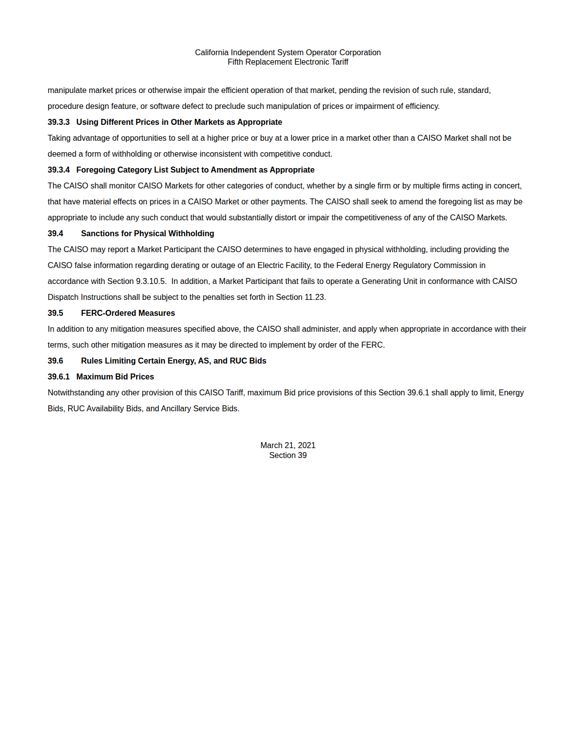California Independent System Operator Corporation
Fifth Replacement Electronic Tariff
manipulate market prices or otherwise impair the efficient operation of that market, pending the revision of such rule, standard, procedure design feature, or software defect to preclude such manipulation of prices or impairment of efficiency.
39.3.3 Using Different Prices in Other Markets as Appropriate
Taking advantage of opportunities to sell at a higher price or buy at a lower price in a market other than a CAISO Market shall not be deemed a form of withholding or otherwise inconsistent with competitive conduct.
39.3.4 Foregoing Category List Subject to Amendment as Appropriate
The CAISO shall monitor CAISO Markets for other categories of conduct, whether by a single firm or by multiple firms acting in concert, that have material effects on prices in a CAISO Market or other payments. The CAISO shall seek to amend the foregoing list as may be appropriate to include any such conduct that would substantially distort or impair the competitiveness of any of the CAISO Markets.
39.4 Sanctions for Physical Withholding
The CAISO may report a Market Participant the CAISO determines to have engaged in physical withholding, including providing the CAISO false information regarding derating or outage of an Electric Facility, to the Federal Energy Regulatory Commission in accordance with Section 9.3.10.5. In addition, a Market Participant that fails to operate a Generating Unit in conformance with CAISO Dispatch Instructions shall be subject to the penalties set forth in Section 11.23.
39.5 FERC-Ordered Measures
In addition to any mitigation measures specified above, the CAISO shall administer, and apply when appropriate in accordance with their terms, such other mitigation measures as it may be directed to implement by order of the FERC.
39.6 Rules Limiting Certain Energy, AS, and RUC Bids
39.6.1 Maximum Bid Prices
Notwithstanding any other provision of this CAISO Tariff, maximum Bid price provisions of this Section 39.6.1 shall apply to limit, Energy Bids, RUC Availability Bids, and Ancillary Service Bids.
March 21, 2021
Section 39